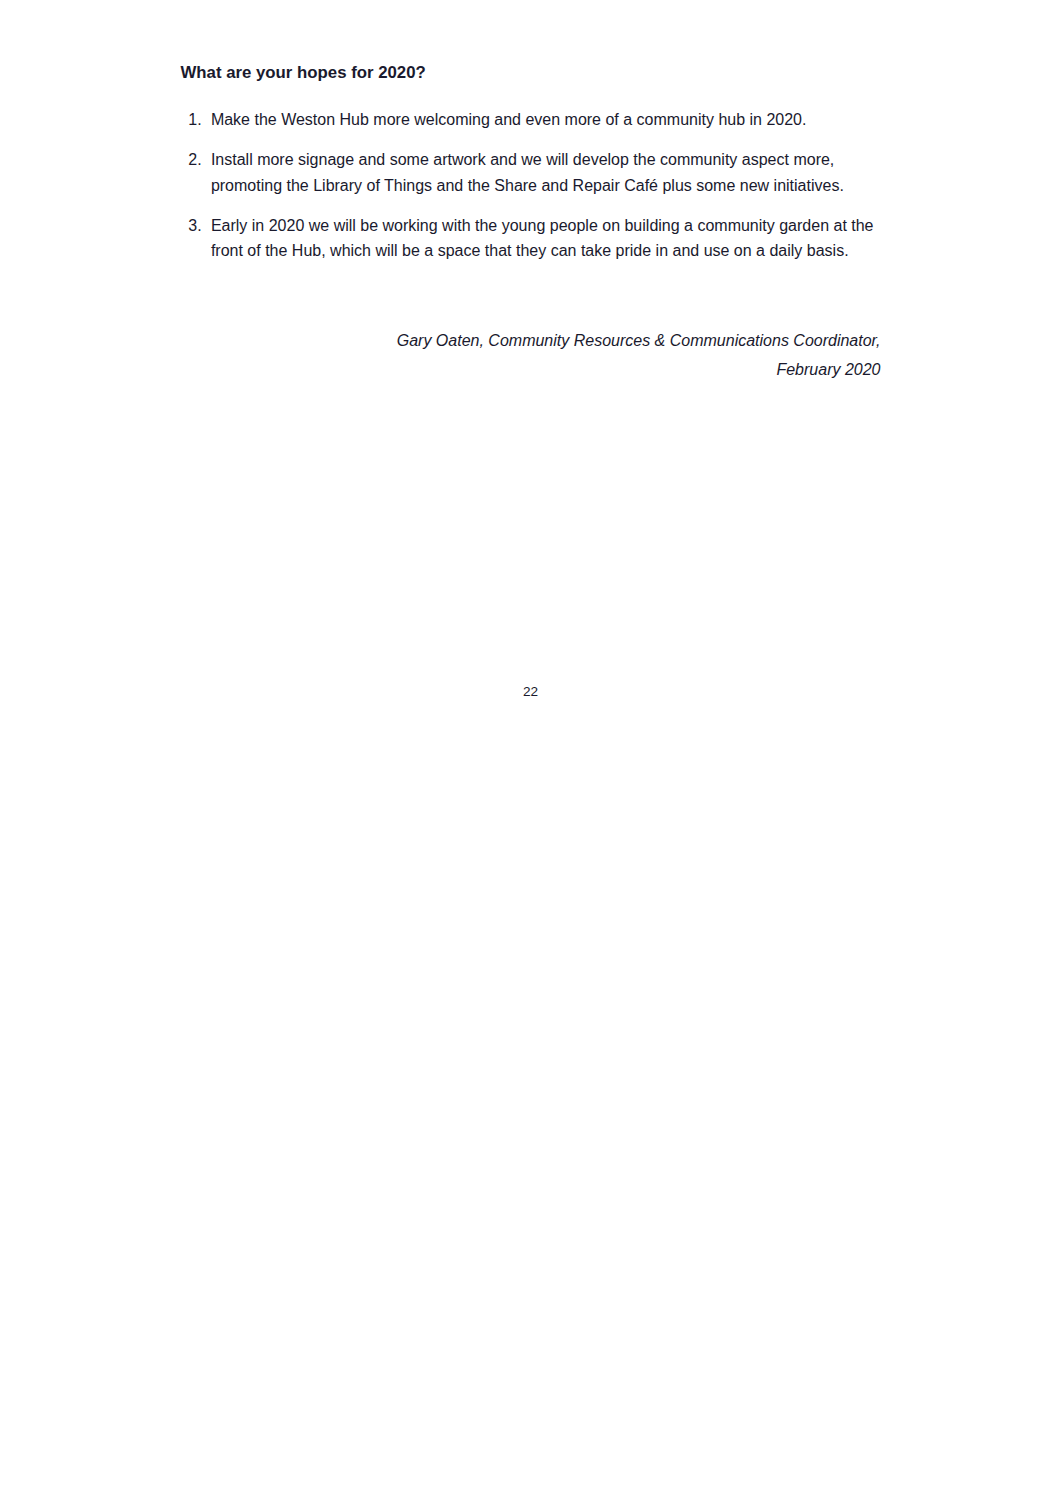What are your hopes for 2020?
Make the Weston Hub more welcoming and even more of a community hub in 2020.
Install more signage and some artwork and we will develop the community aspect more, promoting the Library of Things and the Share and Repair Café plus some new initiatives.
Early in 2020 we will be working with the young people on building a community garden at the front of the Hub, which will be a space that they can take pride in and use on a daily basis.
Gary Oaten, Community Resources & Communications Coordinator,
February 2020
22